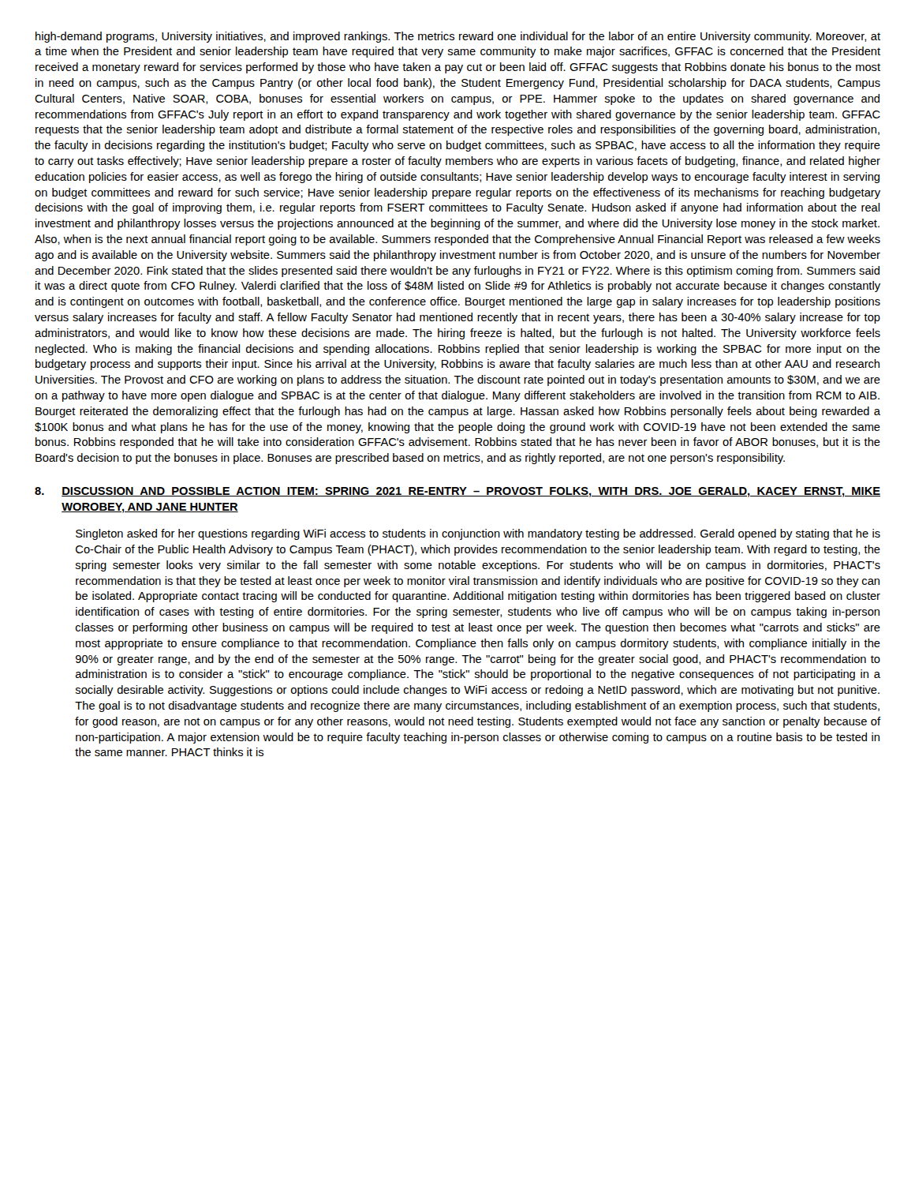high-demand programs, University initiatives, and improved rankings. The metrics reward one individual for the labor of an entire University community. Moreover, at a time when the President and senior leadership team have required that very same community to make major sacrifices, GFFAC is concerned that the President received a monetary reward for services performed by those who have taken a pay cut or been laid off. GFFAC suggests that Robbins donate his bonus to the most in need on campus, such as the Campus Pantry (or other local food bank), the Student Emergency Fund, Presidential scholarship for DACA students, Campus Cultural Centers, Native SOAR, COBA, bonuses for essential workers on campus, or PPE. Hammer spoke to the updates on shared governance and recommendations from GFFAC's July report in an effort to expand transparency and work together with shared governance by the senior leadership team. GFFAC requests that the senior leadership team adopt and distribute a formal statement of the respective roles and responsibilities of the governing board, administration, the faculty in decisions regarding the institution's budget; Faculty who serve on budget committees, such as SPBAC, have access to all the information they require to carry out tasks effectively; Have senior leadership prepare a roster of faculty members who are experts in various facets of budgeting, finance, and related higher education policies for easier access, as well as forego the hiring of outside consultants; Have senior leadership develop ways to encourage faculty interest in serving on budget committees and reward for such service; Have senior leadership prepare regular reports on the effectiveness of its mechanisms for reaching budgetary decisions with the goal of improving them, i.e. regular reports from FSERT committees to Faculty Senate. Hudson asked if anyone had information about the real investment and philanthropy losses versus the projections announced at the beginning of the summer, and where did the University lose money in the stock market. Also, when is the next annual financial report going to be available. Summers responded that the Comprehensive Annual Financial Report was released a few weeks ago and is available on the University website. Summers said the philanthropy investment number is from October 2020, and is unsure of the numbers for November and December 2020. Fink stated that the slides presented said there wouldn't be any furloughs in FY21 or FY22. Where is this optimism coming from. Summers said it was a direct quote from CFO Rulney. Valerdi clarified that the loss of $48M listed on Slide #9 for Athletics is probably not accurate because it changes constantly and is contingent on outcomes with football, basketball, and the conference office. Bourget mentioned the large gap in salary increases for top leadership positions versus salary increases for faculty and staff. A fellow Faculty Senator had mentioned recently that in recent years, there has been a 30-40% salary increase for top administrators, and would like to know how these decisions are made. The hiring freeze is halted, but the furlough is not halted. The University workforce feels neglected. Who is making the financial decisions and spending allocations. Robbins replied that senior leadership is working the SPBAC for more input on the budgetary process and supports their input. Since his arrival at the University, Robbins is aware that faculty salaries are much less than at other AAU and research Universities. The Provost and CFO are working on plans to address the situation. The discount rate pointed out in today's presentation amounts to $30M, and we are on a pathway to have more open dialogue and SPBAC is at the center of that dialogue. Many different stakeholders are involved in the transition from RCM to AIB. Bourget reiterated the demoralizing effect that the furlough has had on the campus at large. Hassan asked how Robbins personally feels about being rewarded a $100K bonus and what plans he has for the use of the money, knowing that the people doing the ground work with COVID-19 have not been extended the same bonus. Robbins responded that he will take into consideration GFFAC's advisement. Robbins stated that he has never been in favor of ABOR bonuses, but it is the Board's decision to put the bonuses in place. Bonuses are prescribed based on metrics, and as rightly reported, are not one person's responsibility.
8. Discussion and Possible Action Item: Spring 2021 Re-Entry – Provost Folks, with Drs. Joe Gerald, Kacey Ernst, Mike Worobey, and Jane Hunter
Singleton asked for her questions regarding WiFi access to students in conjunction with mandatory testing be addressed. Gerald opened by stating that he is Co-Chair of the Public Health Advisory to Campus Team (PHACT), which provides recommendation to the senior leadership team. With regard to testing, the spring semester looks very similar to the fall semester with some notable exceptions. For students who will be on campus in dormitories, PHACT's recommendation is that they be tested at least once per week to monitor viral transmission and identify individuals who are positive for COVID-19 so they can be isolated. Appropriate contact tracing will be conducted for quarantine. Additional mitigation testing within dormitories has been triggered based on cluster identification of cases with testing of entire dormitories. For the spring semester, students who live off campus who will be on campus taking in-person classes or performing other business on campus will be required to test at least once per week. The question then becomes what "carrots and sticks" are most appropriate to ensure compliance to that recommendation. Compliance then falls only on campus dormitory students, with compliance initially in the 90% or greater range, and by the end of the semester at the 50% range. The "carrot" being for the greater social good, and PHACT's recommendation to administration is to consider a "stick" to encourage compliance. The "stick" should be proportional to the negative consequences of not participating in a socially desirable activity. Suggestions or options could include changes to WiFi access or redoing a NetID password, which are motivating but not punitive. The goal is to not disadvantage students and recognize there are many circumstances, including establishment of an exemption process, such that students, for good reason, are not on campus or for any other reasons, would not need testing. Students exempted would not face any sanction or penalty because of non-participation. A major extension would be to require faculty teaching in-person classes or otherwise coming to campus on a routine basis to be tested in the same manner. PHACT thinks it is